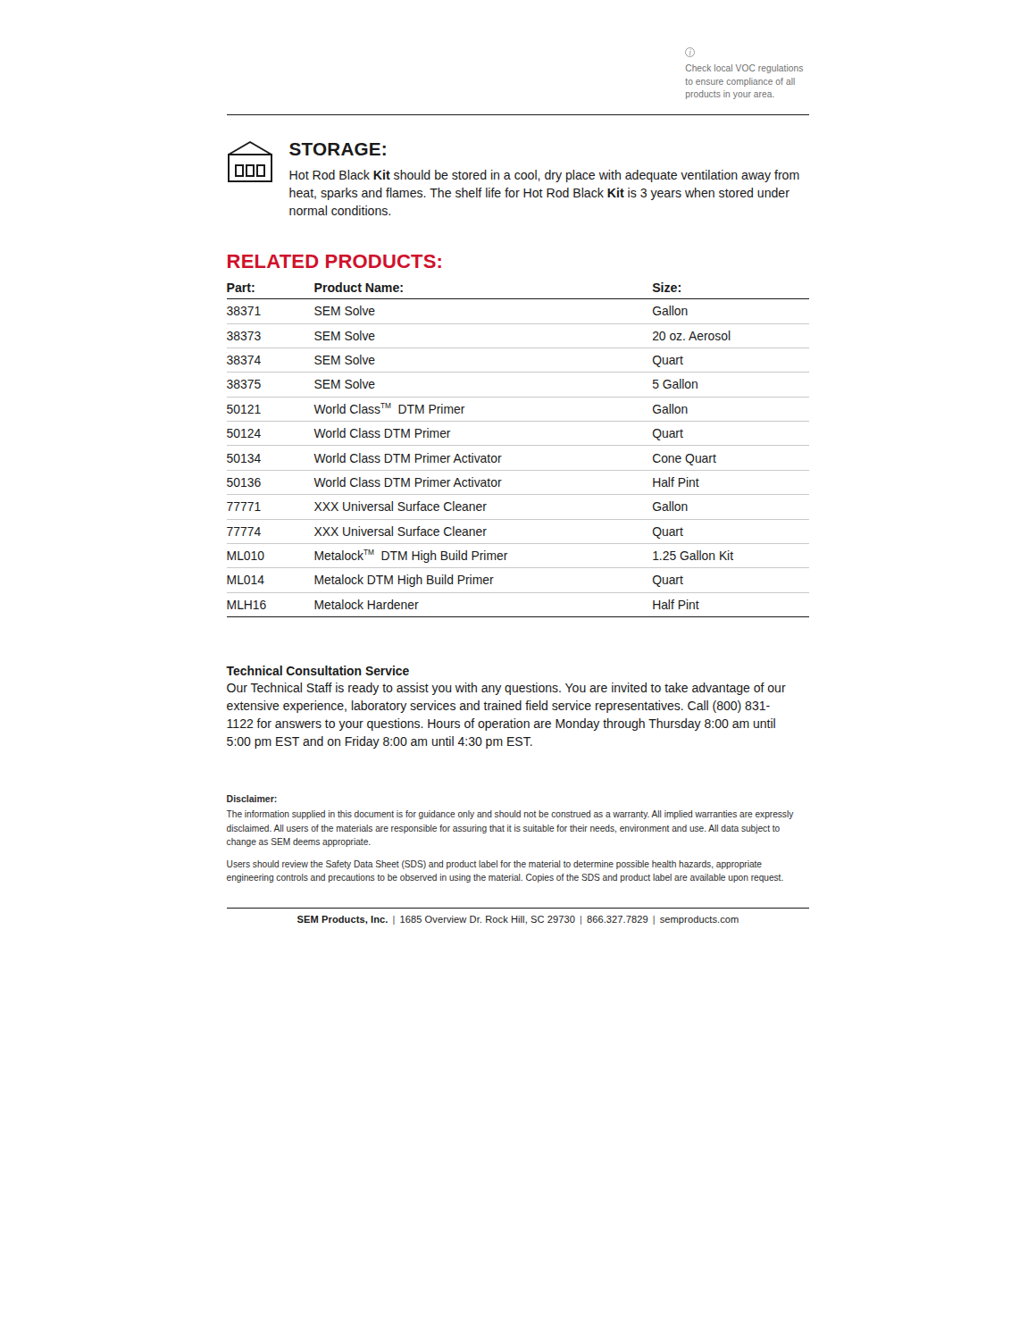i Check local VOC regulations to ensure compliance of all products in your area.
Storage:
Hot Rod Black Kit should be stored in a cool, dry place with adequate ventilation away from heat, sparks and flames. The shelf life for Hot Rod Black Kit is 3 years when stored under normal conditions.
Related Products:
| Part: | Product Name: | Size: |
| --- | --- | --- |
| 38371 | SEM Solve | Gallon |
| 38373 | SEM Solve | 20 oz. Aerosol |
| 38374 | SEM Solve | Quart |
| 38375 | SEM Solve | 5 Gallon |
| 50121 | World Class TM DTM Primer | Gallon |
| 50124 | World Class DTM Primer | Quart |
| 50134 | World Class DTM Primer Activator | Cone Quart |
| 50136 | World Class DTM Primer Activator | Half Pint |
| 77771 | XXX Universal Surface Cleaner | Gallon |
| 77774 | XXX Universal Surface Cleaner | Quart |
| ML010 | Metalock TM DTM High Build Primer | 1.25 Gallon Kit |
| ML014 | Metalock DTM High Build Primer | Quart |
| MLH16 | Metalock Hardener | Half Pint |
Technical Consultation Service
Our Technical Staff is ready to assist you with any questions. You are invited to take advantage of our extensive experience, laboratory services and trained field service representatives. Call (800) 831-1122 for answers to your questions. Hours of operation are Monday through Thursday 8:00 am until 5:00 pm EST and on Friday 8:00 am until 4:30 pm EST.
Disclaimer:
The information supplied in this document is for guidance only and should not be construed as a warranty. All implied warranties are expressly disclaimed. All users of the materials are responsible for assuring that it is suitable for their needs, environment and use. All data subject to change as SEM deems appropriate.
Users should review the Safety Data Sheet (SDS) and product label for the material to determine possible health hazards, appropriate engineering controls and precautions to be observed in using the material. Copies of the SDS and product label are available upon request.
SEM Products, Inc.|1685 Overview Dr. Rock Hill, SC 29730|866.327.7829|semproducts.com